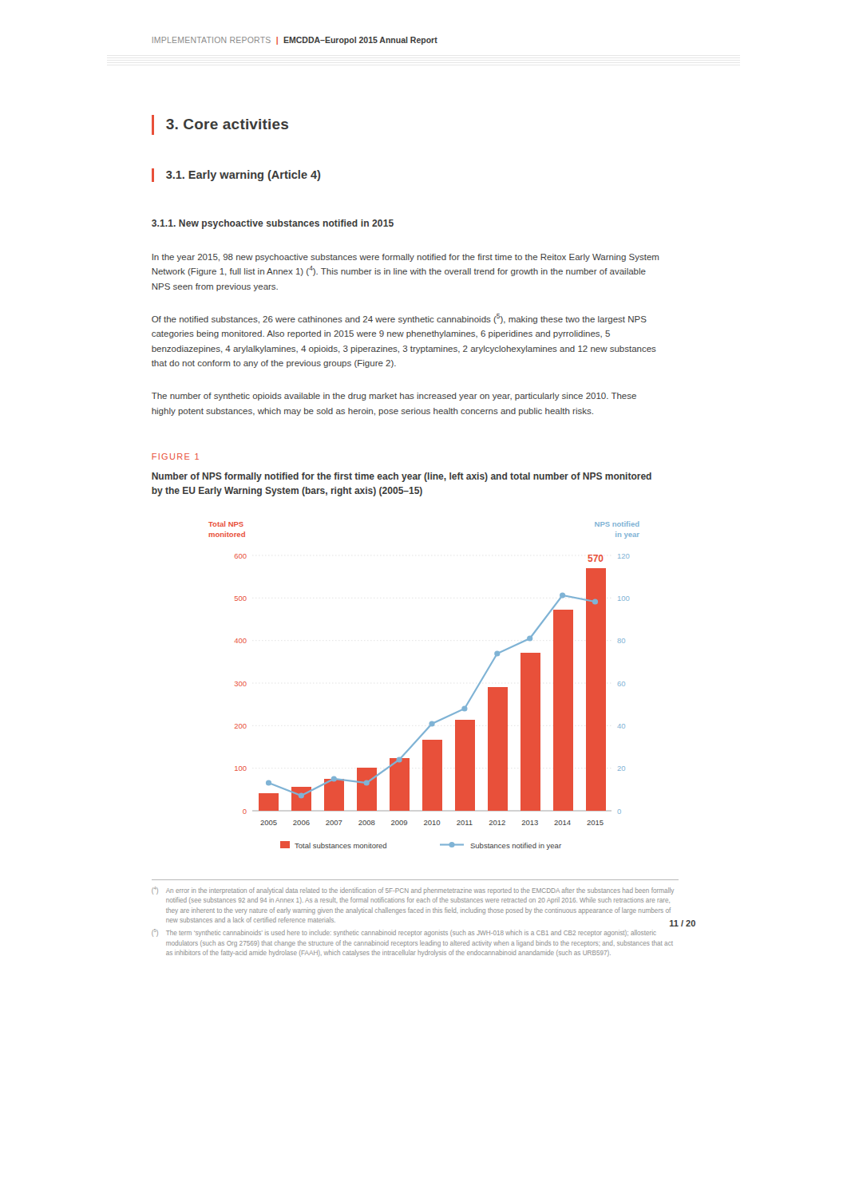Implementation reports | EMCDDA–Europol 2015 Annual Report
3. Core activities
3.1. Early warning (Article 4)
3.1.1. New psychoactive substances notified in 2015
In the year 2015, 98 new psychoactive substances were formally notified for the first time to the Reitox Early Warning System Network (Figure 1, full list in Annex 1) (4). This number is in line with the overall trend for growth in the number of available NPS seen from previous years.
Of the notified substances, 26 were cathinones and 24 were synthetic cannabinoids (5), making these two the largest NPS categories being monitored. Also reported in 2015 were 9 new phenethylamines, 6 piperidines and pyrrolidines, 5 benzodiazepines, 4 arylalkylamines, 4 opioids, 3 piperazines, 3 tryptamines, 2 arylcyclohexylamines and 12 new substances that do not conform to any of the previous groups (Figure 2).
The number of synthetic opioids available in the drug market has increased year on year, particularly since 2010. These highly potent substances, which may be sold as heroin, pose serious health concerns and public health risks.
Figure 1
Number of NPS formally notified for the first time each year (line, left axis) and total number of NPS monitored by the EU Early Warning System (bars, right axis) (2005–15)
Total NPS monitored NPS notified in year 600 120 500 100 400 80 300 60 200 40 100 20 0 0 570 2005 2006 2007 2008 2009 2010 2011 2012 2013 2014 2015 Total substances monitored Substances notified in year
(4)
An error in the interpretation of analytical data related to the identification of 5F-PCN and phenmetetrazine was reported to the EMCDDA after the substances had been formally notified (see substances 92 and 94 in Annex 1). As a result, the formal notifications for each of the substances were retracted on 20 April 2016. While such retractions are rare, they are inherent to the very nature of early warning given the analytical challenges faced in this field, including those posed by the continuous appearance of large numbers of new substances and a lack of certified reference materials.
(5)
The term ‘synthetic cannabinoids’ is used here to include: synthetic cannabinoid receptor agonists (such as JWH-018 which is a CB1 and CB2 receptor agonist); allosteric modulators (such as Org 27569) that change the structure of the cannabinoid receptors leading to altered activity when a ligand binds to the receptors; and, substances that act as inhibitors of the fatty-acid amide hydrolase (FAAH), which catalyses the intracellular hydrolysis of the endocannabinoid anandamide (such as URB597).
11 / 20